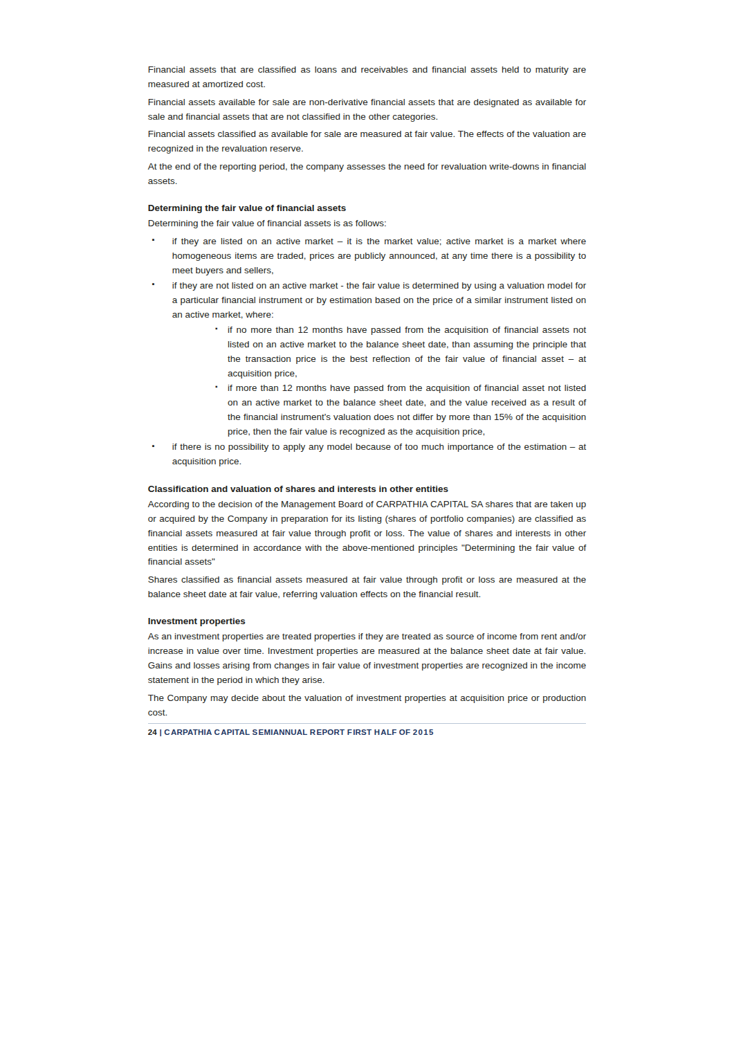Financial assets that are classified as loans and receivables and financial assets held to maturity are measured at amortized cost.
Financial assets available for sale are non-derivative financial assets that are designated as available for sale and financial assets that are not classified in the other categories.
Financial assets classified as available for sale are measured at fair value. The effects of the valuation are recognized in the revaluation reserve.
At the end of the reporting period, the company assesses the need for revaluation write-downs in financial assets.
Determining the fair value of financial assets
Determining the fair value of financial assets is as follows:
if they are listed on an active market – it is the market value; active market is a market where homogeneous items are traded, prices are publicly announced, at any time there is a possibility to meet buyers and sellers,
if they are not listed on an active market - the fair value is determined by using a valuation model for a particular financial instrument or by estimation based on the price of a similar instrument listed on an active market, where:
if no more than 12 months have passed from the acquisition of financial assets not listed on an active market to the balance sheet date, than assuming the principle that the transaction price is the best reflection of the fair value of financial asset – at acquisition price,
if more than 12 months have passed from the acquisition of financial asset not listed on an active market to the balance sheet date, and the value received as a result of the financial instrument's valuation does not differ by more than 15% of the acquisition price, then the fair value is recognized as the acquisition price,
if there is no possibility to apply any model because of too much importance of the estimation – at acquisition price.
Classification and valuation of shares and interests in other entities
According to the decision of the Management Board of CARPATHIA CAPITAL SA shares that are taken up or acquired by the Company in preparation for its listing (shares of portfolio companies) are classified as financial assets measured at fair value through profit or loss. The value of shares and interests in other entities is determined in accordance with the above-mentioned principles "Determining the fair value of financial assets"
Shares classified as financial assets measured at fair value through profit or loss are measured at the balance sheet date at fair value, referring valuation effects on the financial result.
Investment properties
As an investment properties are treated properties if they are treated as source of income from rent and/or increase in value over time. Investment properties are measured at the balance sheet date at fair value. Gains and losses arising from changes in fair value of investment properties are recognized in the income statement in the period in which they arise.
The Company may decide about the valuation of investment properties at acquisition price or production cost.
24 | CARPATHIA CAPITAL SEMIANNUAL REPORT FIRST HALF OF 2015